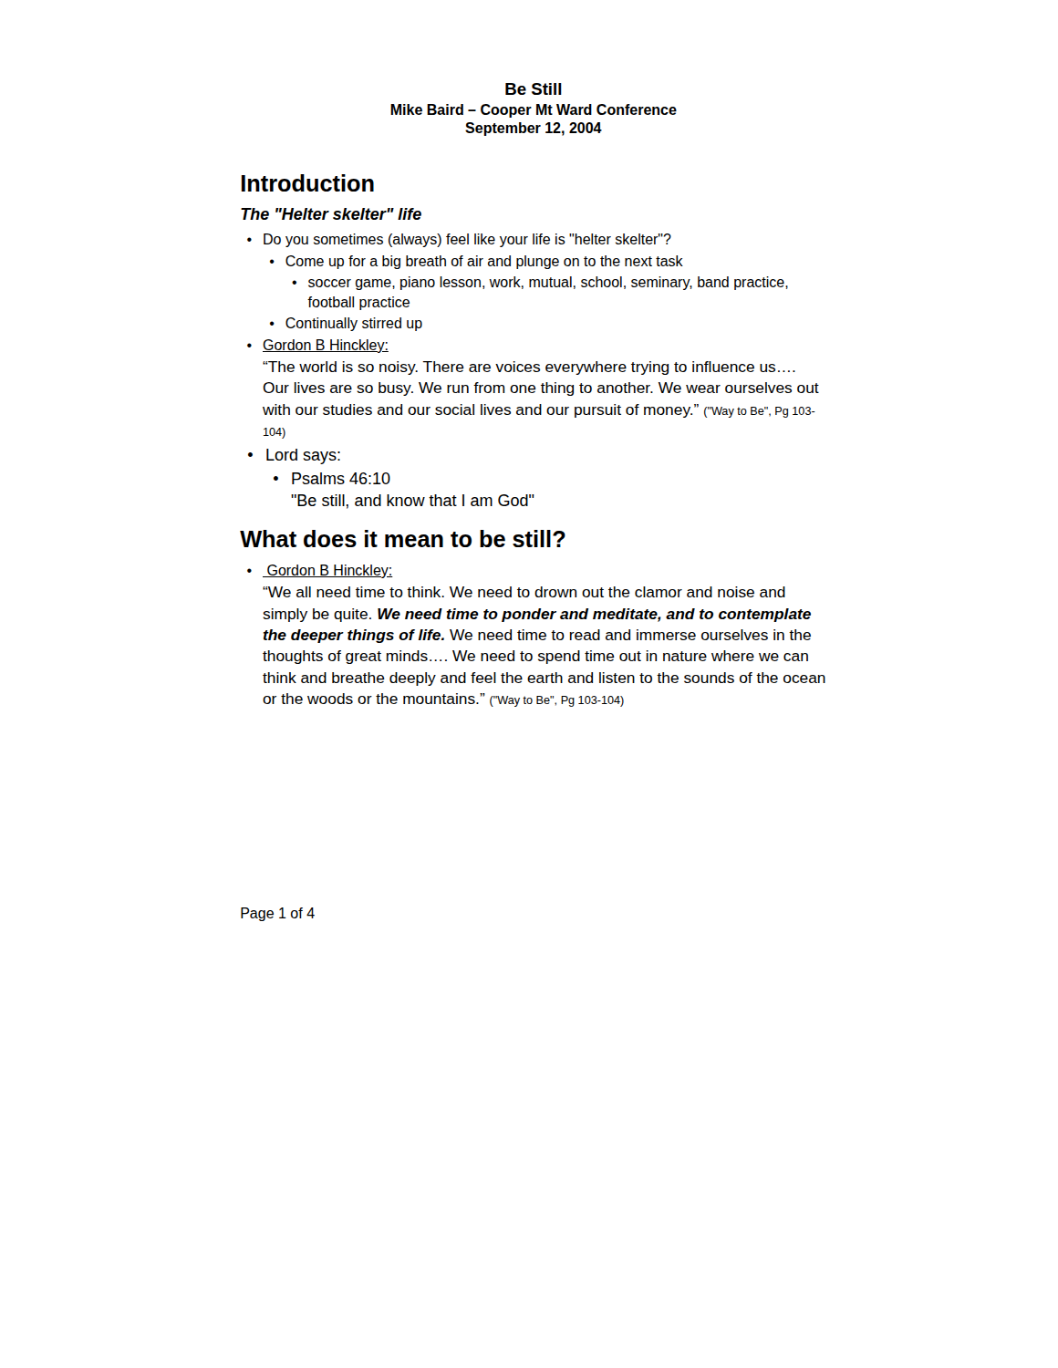Be Still Mike Baird – Cooper Mt Ward Conference September 12, 2004
Introduction
The "Helter skelter" life
Do you sometimes (always) feel like your life is "helter skelter"?
Come up for a big breath of air and plunge on to the next task
soccer game, piano lesson, work, mutual, school, seminary, band practice, football practice
Continually stirred up
Gordon B Hinckley: “The world is so noisy. There are voices everywhere trying to influence us…. Our lives are so busy. We run from one thing to another. We wear ourselves out with our studies and our social lives and our pursuit of money.” ("Way to Be", Pg 103-104)
Lord says:
Psalms 46:10
"Be still, and know that I am God"
What does it mean to be still?
Gordon B Hinckley: “We all need time to think. We need to drown out the clamor and noise and simply be quite. We need time to ponder and meditate, and to contemplate the deeper things of life. We need time to read and immerse ourselves in the thoughts of great minds…. We need to spend time out in nature where we can think and breathe deeply and feel the earth and listen to the sounds of the ocean or the woods or the mountains.” ("Way to Be", Pg 103-104)
Page 1 of 4